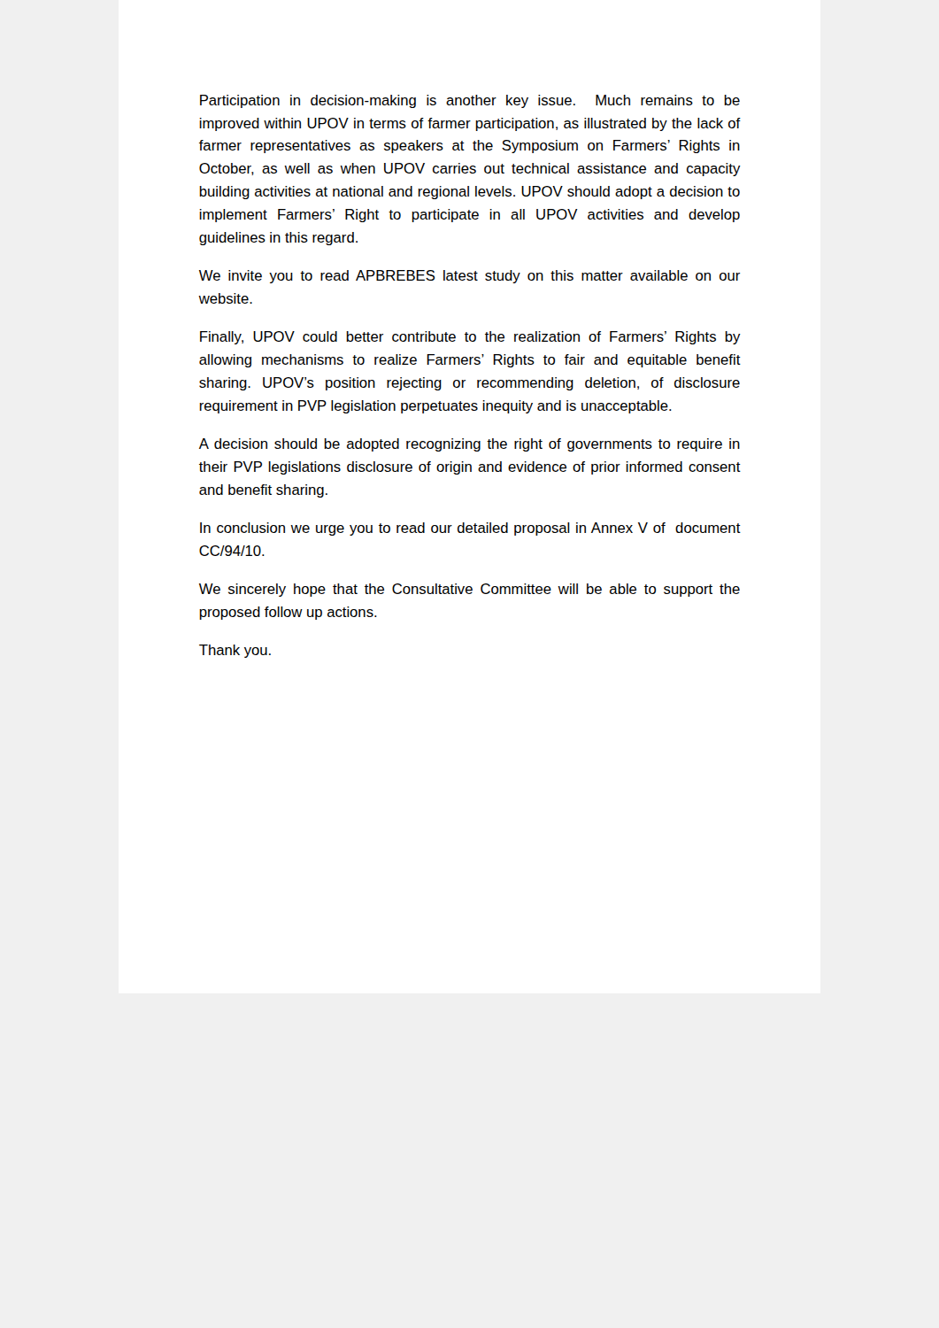Participation in decision-making is another key issue. Much remains to be improved within UPOV in terms of farmer participation, as illustrated by the lack of farmer representatives as speakers at the Symposium on Farmers’ Rights in October, as well as when UPOV carries out technical assistance and capacity building activities at national and regional levels. UPOV should adopt a decision to implement Farmers’ Right to participate in all UPOV activities and develop guidelines in this regard.
We invite you to read APBREBES latest study on this matter available on our website.
Finally, UPOV could better contribute to the realization of Farmers’ Rights by allowing mechanisms to realize Farmers’ Rights to fair and equitable benefit sharing. UPOV’s position rejecting or recommending deletion, of disclosure requirement in PVP legislation perpetuates inequity and is unacceptable.
A decision should be adopted recognizing the right of governments to require in their PVP legislations disclosure of origin and evidence of prior informed consent and benefit sharing.
In conclusion we urge you to read our detailed proposal in Annex V of document CC/94/10.
We sincerely hope that the Consultative Committee will be able to support the proposed follow up actions.
Thank you.